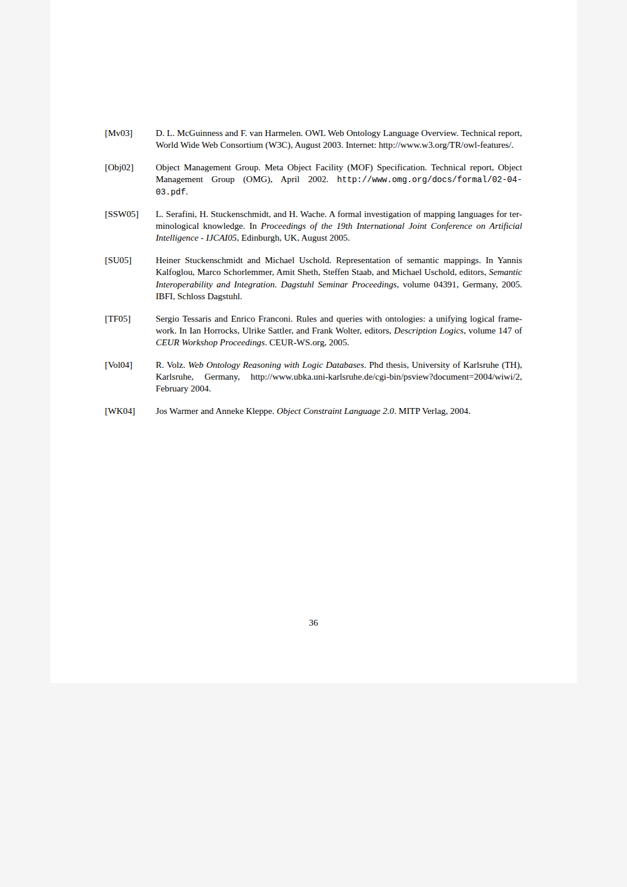[Mv03]
D. L. McGuinness and F. van Harmelen. OWL Web Ontology Language Overview. Technical report, World Wide Web Consortium (W3C), August 2003. Internet: http://www.w3.org/TR/owl-features/.
[Obj02]
Object Management Group. Meta Object Facility (MOF) Specification. Technical report, Object Management Group (OMG), April 2002. http://www.omg.org/docs/formal/02-04-03.pdf.
[SSW05]
L. Serafini, H. Stuckenschmidt, and H. Wache. A formal investigation of mapping languages for terminological knowledge. In Proceedings of the 19th International Joint Conference on Artificial Intelligence - IJCAI05, Edinburgh, UK, August 2005.
[SU05]
Heiner Stuckenschmidt and Michael Uschold. Representation of semantic mappings. In Yannis Kalfoglou, Marco Schorlemmer, Amit Sheth, Steffen Staab, and Michael Uschold, editors, Semantic Interoperability and Integration. Dagstuhl Seminar Proceedings, volume 04391, Germany, 2005. IBFI, Schloss Dagstuhl.
[TF05]
Sergio Tessaris and Enrico Franconi. Rules and queries with ontologies: a unifying logical framework. In Ian Horrocks, Ulrike Sattler, and Frank Wolter, editors, Description Logics, volume 147 of CEUR Workshop Proceedings. CEUR-WS.org, 2005.
[Vol04]
R. Volz. Web Ontology Reasoning with Logic Databases. Phd thesis, University of Karlsruhe (TH), Karlsruhe, Germany, http://www.ubka.uni-karlsruhe.de/cgi-bin/psview?document=2004/wiwi/2, February 2004.
[WK04]
Jos Warmer and Anneke Kleppe. Object Constraint Language 2.0. MITP Verlag, 2004.
36